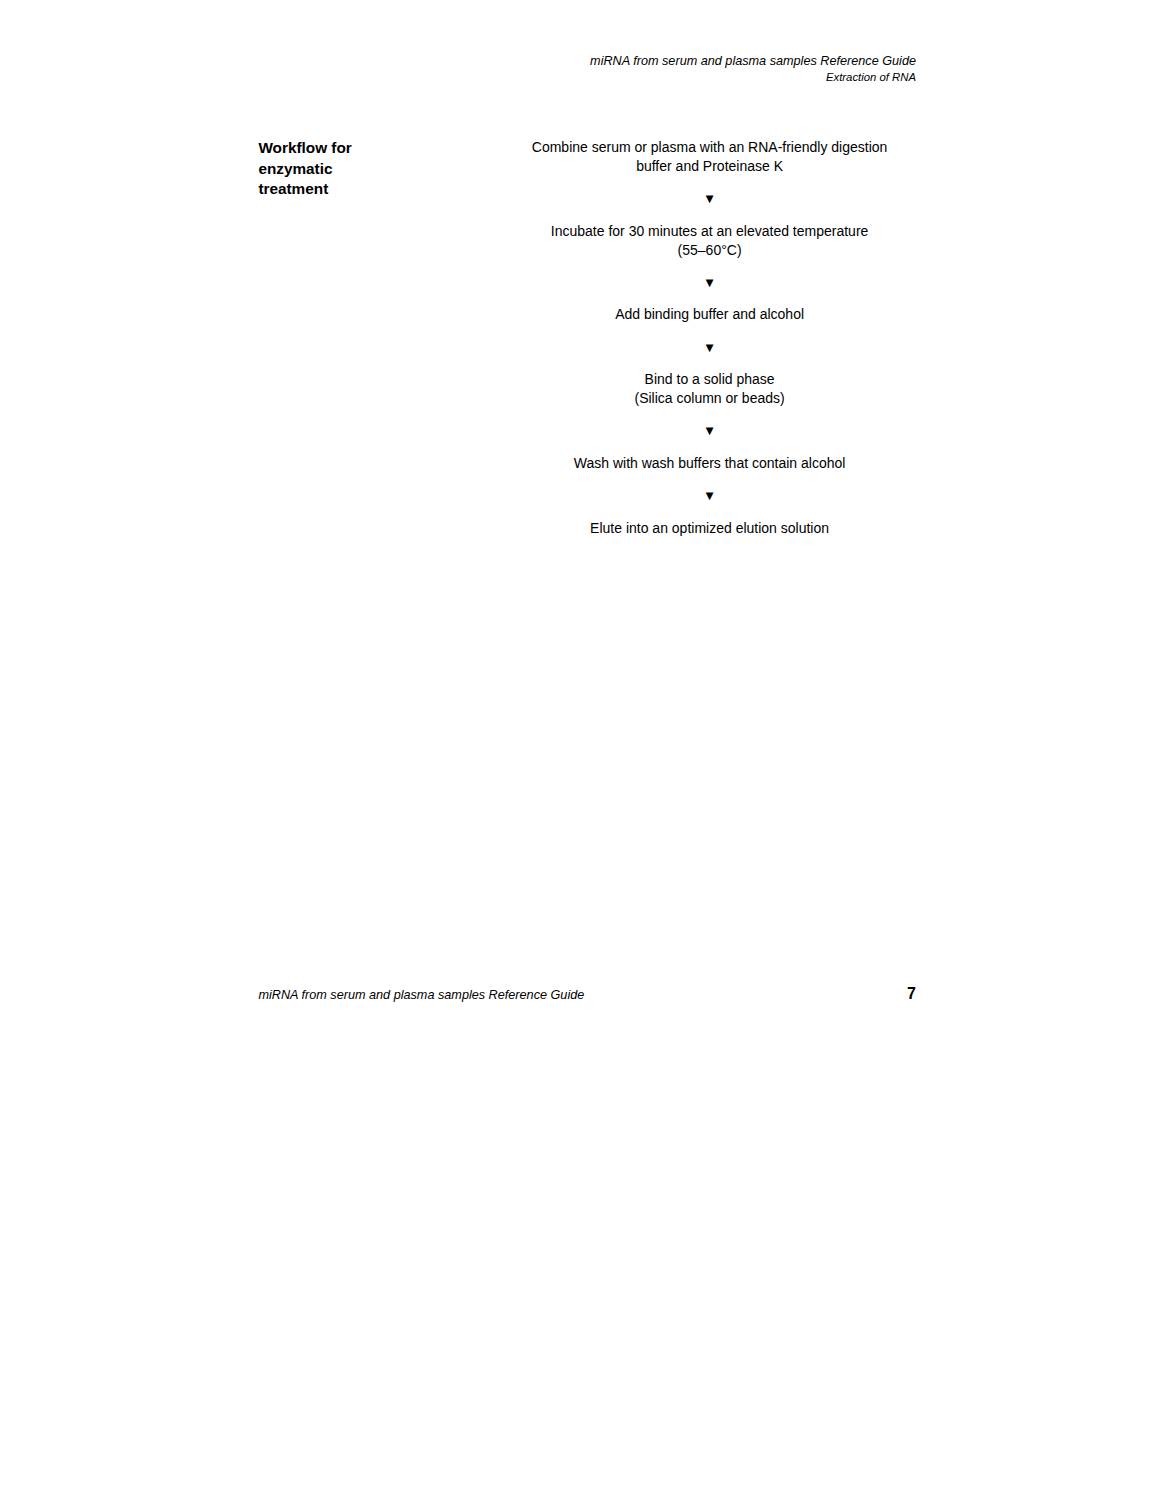miRNA from serum and plasma samples Reference Guide
Extraction of RNA
Workflow for
enzymatic
treatment
Combine serum or plasma with an RNA-friendly digestion
buffer and Proteinase K
▼
Incubate for 30 minutes at an elevated temperature
(55–60°C)
▼
Add binding buffer and alcohol
▼
Bind to a solid phase
(Silica column or beads)
▼
Wash with wash buffers that contain alcohol
▼
Elute into an optimized elution solution
miRNA from serum and plasma samples Reference Guide
7